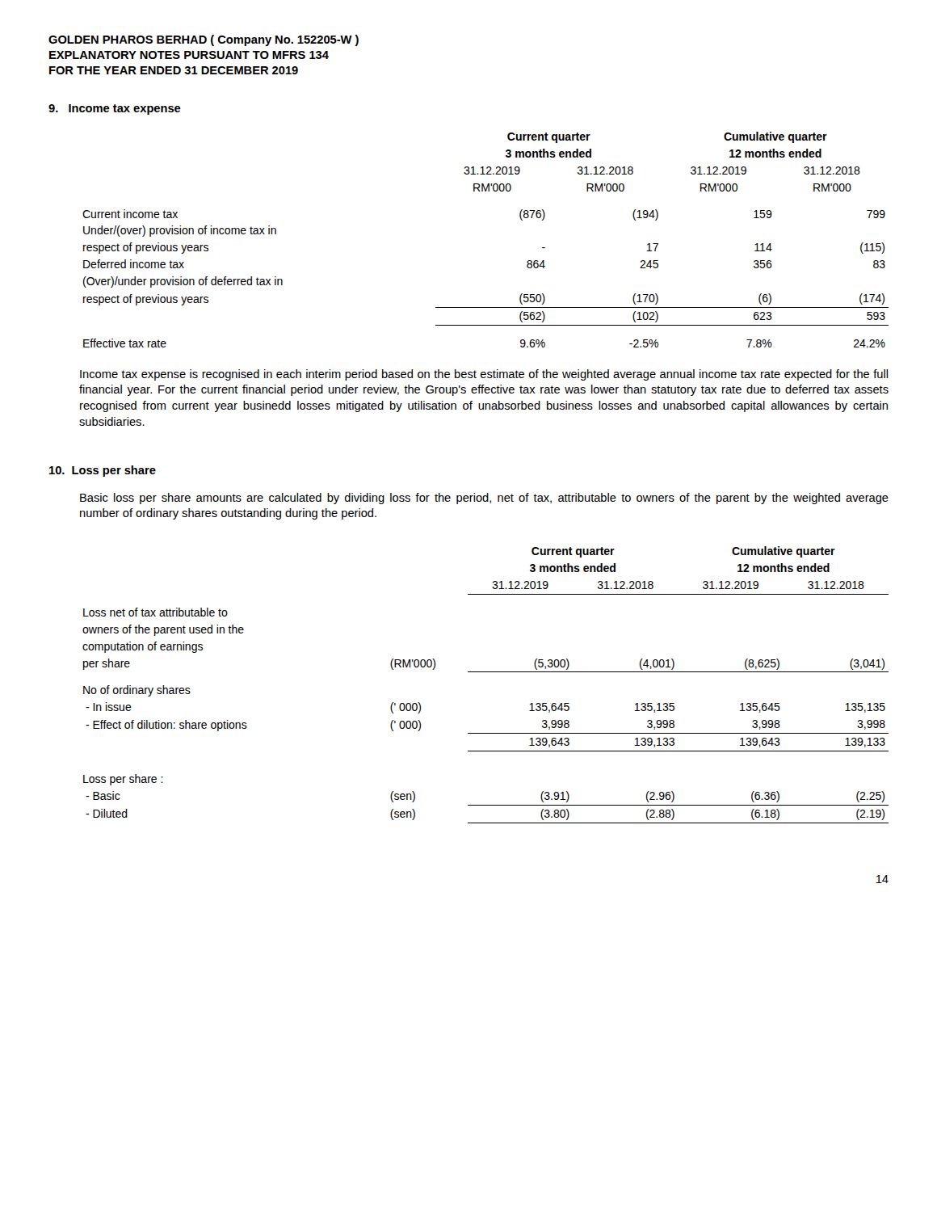GOLDEN PHAROS BERHAD ( Company No. 152205-W )
EXPLANATORY NOTES PURSUANT TO MFRS 134
FOR THE YEAR ENDED 31 DECEMBER 2019
9. Income tax expense
| | Current quarter | Cumulative quarter |
| | 3 months ended | 12 months ended |
| | 31.12.2019 | 31.12.2018 | 31.12.2019 | 31.12.2018 |
| | RM'000 | RM'000 | RM'000 | RM'000 |
| Current income tax | (876) | (194) | 159 | 799 |
| Under/(over) provision of income tax in | | | | |
| respect of previous years | - | 17 | 114 | (115) |
| Deferred income tax | 864 | 245 | 356 | 83 |
| (Over)/under provision of deferred tax in | | | | |
| respect of previous years | (550) | (170) | (6) | (174) |
| | (562) | (102) | 623 | 593 |
| Effective tax rate | 9.6% | -2.5% | 7.8% | 24.2% |
Income tax expense is recognised in each interim period based on the best estimate of the weighted average annual income tax rate expected for the full financial year. For the current financial period under review, the Group's effective tax rate was lower than statutory tax rate due to deferred tax assets recognised from current year businedd losses mitigated by utilisation of unabsorbed business losses and unabsorbed capital allowances by certain subsidiaries.
10. Loss per share
Basic loss per share amounts are calculated by dividing loss for the period, net of tax, attributable to owners of the parent by the weighted average number of ordinary shares outstanding during the period.
| | | Current quarter | Cumulative quarter |
| | | 3 months ended | 12 months ended |
| | | 31.12.2019 | 31.12.2018 | 31.12.2019 | 31.12.2018 |
| Loss net of tax attributable to | | | | | |
| owners of the parent used in the | | | | | |
| computation of earnings | | | | | |
| per share | (RM'000) | (5,300) | (4,001) | (8,625) | (3,041) |
| No of ordinary shares | | | | | |
| - In issue | (' 000) | 135,645 | 135,135 | 135,645 | 135,135 |
| - Effect of dilution: share options | (' 000) | 3,998 | 3,998 | 3,998 | 3,998 |
| | | 139,643 | 139,133 | 139,643 | 139,133 |
| Loss per share : | | | | | |
| - Basic | (sen) | (3.91) | (2.96) | (6.36) | (2.25) |
| - Diluted | (sen) | (3.80) | (2.88) | (6.18) | (2.19) |
14